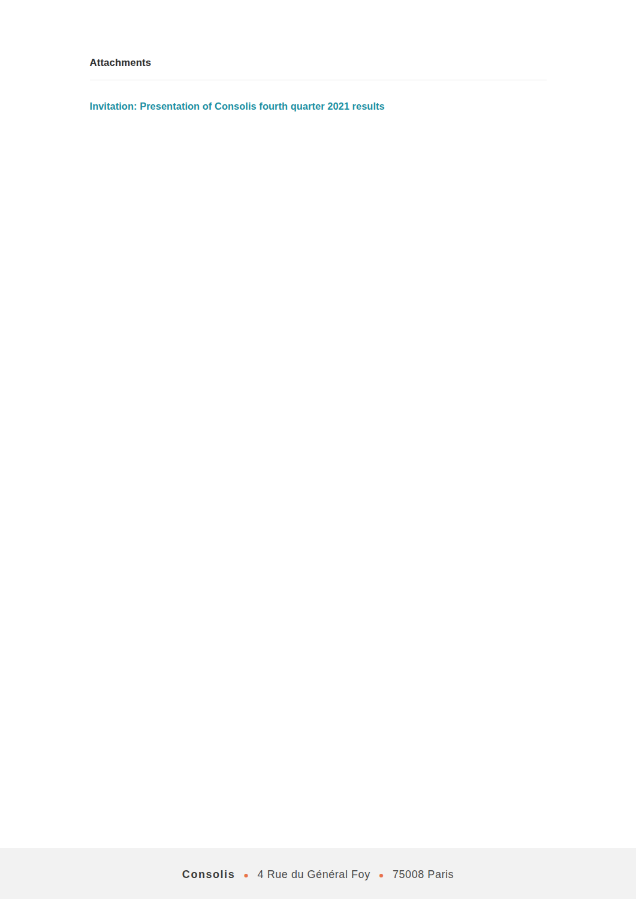Attachments
Invitation: Presentation of Consolis fourth quarter 2021 results
Consolis●4 Rue du Général Foy●75008 Paris